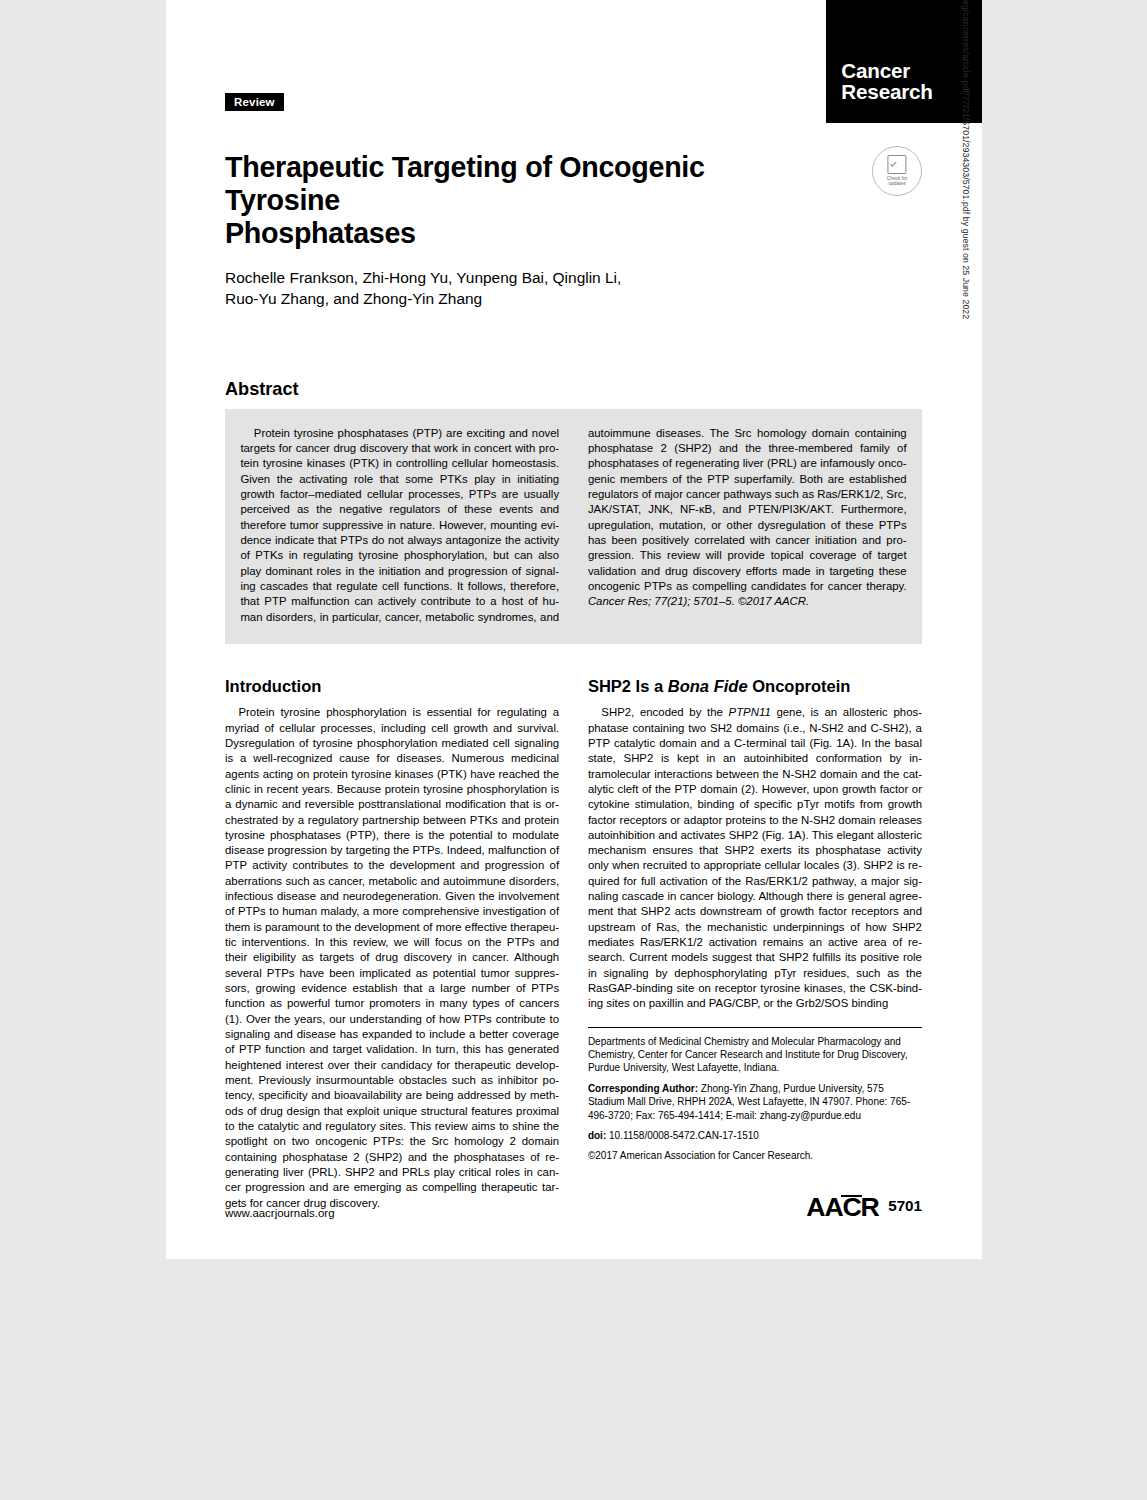Cancer
Research
Review
Therapeutic Targeting of Oncogenic Tyrosine
Phosphatases
Rochelle Frankson, Zhi-Hong Yu, Yunpeng Bai, Qinglin Li,
Ruo-Yu Zhang, and Zhong-Yin Zhang
Check for
updates
Abstract
Protein tyrosine phosphatases (PTP) are exciting and novel targets for cancer drug discovery that work in concert with protein tyrosine kinases (PTK) in controlling cellular homeostasis. Given the activating role that some PTKs play in initiating growth factor–mediated cellular processes, PTPs are usually perceived as the negative regulators of these events and therefore tumor suppressive in nature. However, mounting evidence indicate that PTPs do not always antagonize the activity of PTKs in regulating tyrosine phosphorylation, but can also play dominant roles in the initiation and progression of signaling cascades that regulate cell functions. It follows, therefore, that PTP malfunction can actively contribute to a host of human disorders, in particular, cancer, metabolic syndromes, and autoimmune diseases. The Src homology domain containing phosphatase 2 (SHP2) and the three-membered family of phosphatases of regenerating liver (PRL) are infamously oncogenic members of the PTP superfamily. Both are established regulators of major cancer pathways such as Ras/ERK1/2, Src, JAK/STAT, JNK, NF-κB, and PTEN/PI3K/AKT. Furthermore, upregulation, mutation, or other dysregulation of these PTPs has been positively correlated with cancer initiation and progression. This review will provide topical coverage of target validation and drug discovery efforts made in targeting these oncogenic PTPs as compelling candidates for cancer therapy. Cancer Res; 77(21); 5701–5. ©2017 AACR.
Introduction
Protein tyrosine phosphorylation is essential for regulating a myriad of cellular processes, including cell growth and survival. Dysregulation of tyrosine phosphorylation mediated cell signaling is a well-recognized cause for diseases. Numerous medicinal agents acting on protein tyrosine kinases (PTK) have reached the clinic in recent years. Because protein tyrosine phosphorylation is a dynamic and reversible posttranslational modification that is orchestrated by a regulatory partnership between PTKs and protein tyrosine phosphatases (PTP), there is the potential to modulate disease progression by targeting the PTPs. Indeed, malfunction of PTP activity contributes to the development and progression of aberrations such as cancer, metabolic and autoimmune disorders, infectious disease and neurodegeneration. Given the involvement of PTPs to human malady, a more comprehensive investigation of them is paramount to the development of more effective therapeutic interventions. In this review, we will focus on the PTPs and their eligibility as targets of drug discovery in cancer. Although several PTPs have been implicated as potential tumor suppressors, growing evidence establish that a large number of PTPs function as powerful tumor promoters in many types of cancers (1). Over the years, our understanding of how PTPs contribute to signaling and disease has expanded to include a better coverage of PTP function and target validation. In turn, this has generated heightened interest over their candidacy for therapeutic development. Previously insurmountable obstacles such as inhibitor potency, specificity and bioavailability are being addressed by methods of drug design that exploit unique structural features proximal to the catalytic and regulatory sites. This review aims to shine the spotlight on two oncogenic PTPs: the Src homology 2 domain containing phosphatase 2 (SHP2) and the phosphatases of regenerating liver (PRL). SHP2 and PRLs play critical roles in cancer progression and are emerging as compelling therapeutic targets for cancer drug discovery.
SHP2 Is a Bona Fide Oncoprotein
SHP2, encoded by the PTPN11 gene, is an allosteric phosphatase containing two SH2 domains (i.e., N-SH2 and C-SH2), a PTP catalytic domain and a C-terminal tail (Fig. 1A). In the basal state, SHP2 is kept in an autoinhibited conformation by intramolecular interactions between the N-SH2 domain and the catalytic cleft of the PTP domain (2). However, upon growth factor or cytokine stimulation, binding of specific pTyr motifs from growth factor receptors or adaptor proteins to the N-SH2 domain releases autoinhibition and activates SHP2 (Fig. 1A). This elegant allosteric mechanism ensures that SHP2 exerts its phosphatase activity only when recruited to appropriate cellular locales (3). SHP2 is required for full activation of the Ras/ERK1/2 pathway, a major signaling cascade in cancer biology. Although there is general agreement that SHP2 acts downstream of growth factor receptors and upstream of Ras, the mechanistic underpinnings of how SHP2 mediates Ras/ERK1/2 activation remains an active area of research. Current models suggest that SHP2 fulfills its positive role in signaling by dephosphorylating pTyr residues, such as the RasGAP-binding site on receptor tyrosine kinases, the CSK-binding sites on paxillin and PAG/CBP, or the Grb2/SOS binding
Departments of Medicinal Chemistry and Molecular Pharmacology and Chemistry, Center for Cancer Research and Institute for Drug Discovery, Purdue University, West Lafayette, Indiana.
Corresponding Author: Zhong-Yin Zhang, Purdue University, 575 Stadium Mall Drive, RHPH 202A, West Lafayette, IN 47907. Phone: 765-496-3720; Fax: 765-494-1414; E-mail: zhang-zy@purdue.edu
doi: 10.1158/0008-5472.CAN-17-1510
©2017 American Association for Cancer Research.
Downloaded from http://aacrjournals.org/cancerres/article-pdf/77/21/5701/2934303/5701.pdf by guest on 25 June 2022
www.aacrjournals.org
AACR
5701